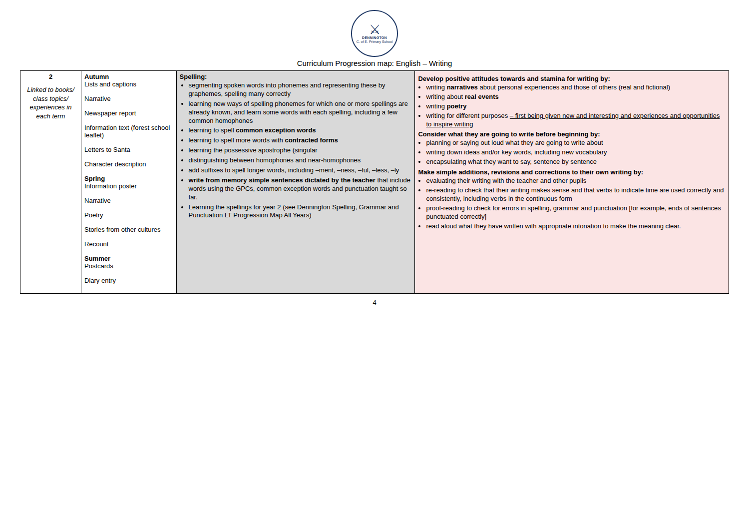⚔
DENNINGTON
C. of E. Primary School
Curriculum Progression map: English – Writing
| 2 Linked to books/ class topics/ experiences in each term | Autumn Lists and captions Narrative Newspaper report Information text (forest school leaflet) Letters to Santa Character description Spring Information poster Narrative Poetry Stories from other cultures Recount Summer Postcards Diary entry | Spelling: segmenting spoken words into phonemes and representing these by graphemes, spelling many correctly learning new ways of spelling phonemes for which one or more spellings are already known, and learn some words with each spelling, including a few common homophones learning to spell common exception words learning to spell more words with contracted forms learning the possessive apostrophe (singular distinguishing between homophones and near-homophones add suffixes to spell longer words, including –ment, –ness, –ful, –less, –ly write from memory simple sentences dictated by the teacher that include words using the GPCs, common exception words and punctuation taught so far. Learning the spellings for year 2 (see Dennington Spelling, Grammar and Punctuation LT Progression Map All Years) | Develop positive attitudes towards and stamina for writing by: writing narratives about personal experiences and those of others (real and fictional) writing about real events writing poetry writing for different purposes – first being given new and interesting and experiences and opportunities to inspire writing Consider what they are going to write before beginning by: planning or saying out loud what they are going to write about writing down ideas and/or key words, including new vocabulary encapsulating what they want to say, sentence by sentence Make simple additions, revisions and corrections to their own writing by: evaluating their writing with the teacher and other pupils re-reading to check that their writing makes sense and that verbs to indicate time are used correctly and consistently, including verbs in the continuous form proof-reading to check for errors in spelling, grammar and punctuation [for example, ends of sentences punctuated correctly] read aloud what they have written with appropriate intonation to make the meaning clear. |
4